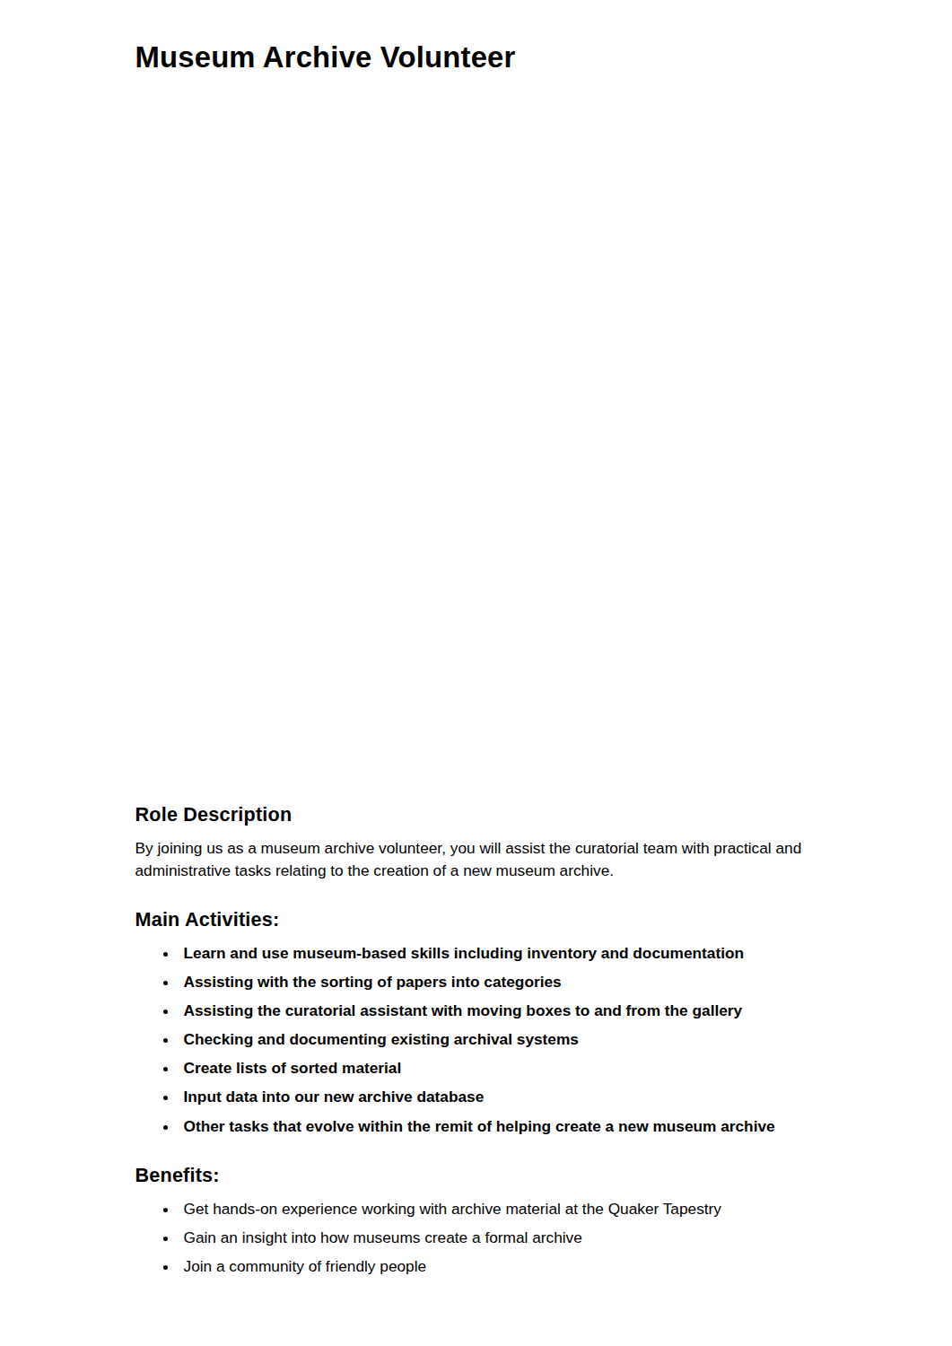Museum Archive Volunteer
Role Description
By joining us as a museum archive volunteer, you will assist the curatorial team with practical and administrative tasks relating to the creation of a new museum archive.
Main Activities:
Learn and use museum-based skills including inventory and documentation
Assisting with the sorting of papers into categories
Assisting the curatorial assistant with moving boxes to and from the gallery
Checking and documenting existing archival systems
Create lists of sorted material
Input data into our new archive database
Other tasks that evolve within the remit of helping create a new museum archive
Benefits:
Get hands-on experience working with archive material at the Quaker Tapestry
Gain an insight into how museums create a formal archive
Join a community of friendly people